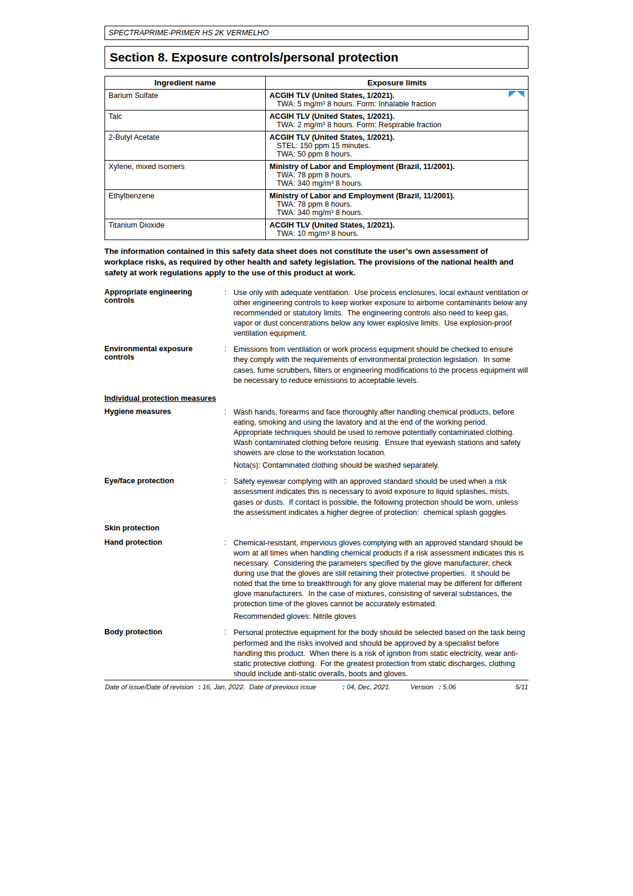SPECTRAPRIME-PRIMER HS 2K VERMELHO
Section 8. Exposure controls/personal protection
| Ingredient name | Exposure limits |
| --- | --- |
| Barium Sulfate | ACGIH TLV (United States, 1/2021). TWA: 5 mg/m³ 8 hours. Form: Inhalable fraction |
| Talc | ACGIH TLV (United States, 1/2021). TWA: 2 mg/m³ 8 hours. Form: Respirable fraction |
| 2-Butyl Acetate | ACGIH TLV (United States, 1/2021). STEL: 150 ppm 15 minutes. TWA: 50 ppm 8 hours. |
| Xylene, mixed isomers | Ministry of Labor and Employment (Brazil, 11/2001). TWA: 78 ppm 8 hours. TWA: 340 mg/m³ 8 hours. |
| Ethylbenzene | Ministry of Labor and Employment (Brazil, 11/2001). TWA: 78 ppm 8 hours. TWA: 340 mg/m³ 8 hours. |
| Titanium Dioxide | ACGIH TLV (United States, 1/2021). TWA: 10 mg/m³ 8 hours. |
The information contained in this safety data sheet does not constitute the user’s own assessment of workplace risks, as required by other health and safety legislation. The provisions of the national health and safety at work regulations apply to the use of this product at work.
| Appropriate engineering controls | : | Use only with adequate ventilation. Use process enclosures, local exhaust ventilation or other engineering controls to keep worker exposure to airborne contaminants below any recommended or statutory limits. The engineering controls also need to keep gas, vapor or dust concentrations below any lower explosive limits. Use explosion-proof ventilation equipment. |
| Environmental exposure controls | : | Emissions from ventilation or work process equipment should be checked to ensure they comply with the requirements of environmental protection legislation. In some cases, fume scrubbers, filters or engineering modifications to the process equipment will be necessary to reduce emissions to acceptable levels. |
Individual protection measures
| Hygiene measures | : | Wash hands, forearms and face thoroughly after handling chemical products, before eating, smoking and using the lavatory and at the end of the working period. Appropriate techniques should be used to remove potentially contaminated clothing. Wash contaminated clothing before reusing. Ensure that eyewash stations and safety showers are close to the workstation location. Nota(s): Contaminated clothing should be washed separately. |
| Eye/face protection | : | Safety eyewear complying with an approved standard should be used when a risk assessment indicates this is necessary to avoid exposure to liquid splashes, mists, gases or dusts. If contact is possible, the following protection should be worn, unless the assessment indicates a higher degree of protection: chemical splash goggles. |
| Skin protection | | |
| Hand protection | : | Chemical-resistant, impervious gloves complying with an approved standard should be worn at all times when handling chemical products if a risk assessment indicates this is necessary. Considering the parameters specified by the glove manufacturer, check during use that the gloves are still retaining their protective properties. It should be noted that the time to breakthrough for any glove material may be different for different glove manufacturers. In the case of mixtures, consisting of several substances, the protection time of the gloves cannot be accurately estimated. Recommended gloves: Nitrile gloves |
| Body protection | : | Personal protective equipment for the body should be selected based on the task being performed and the risks involved and should be approved by a specialist before handling this product. When there is a risk of ignition from static electricity, wear anti-static protective clothing. For the greatest protection from static discharges, clothing should include anti-static overalls, boots and gloves. |
| Date of issue/Date of revision | : 16, Jan, 2022. | Date of previous issue | : 04, Dec, 2021. | Version : 5.06 | 5/11 |